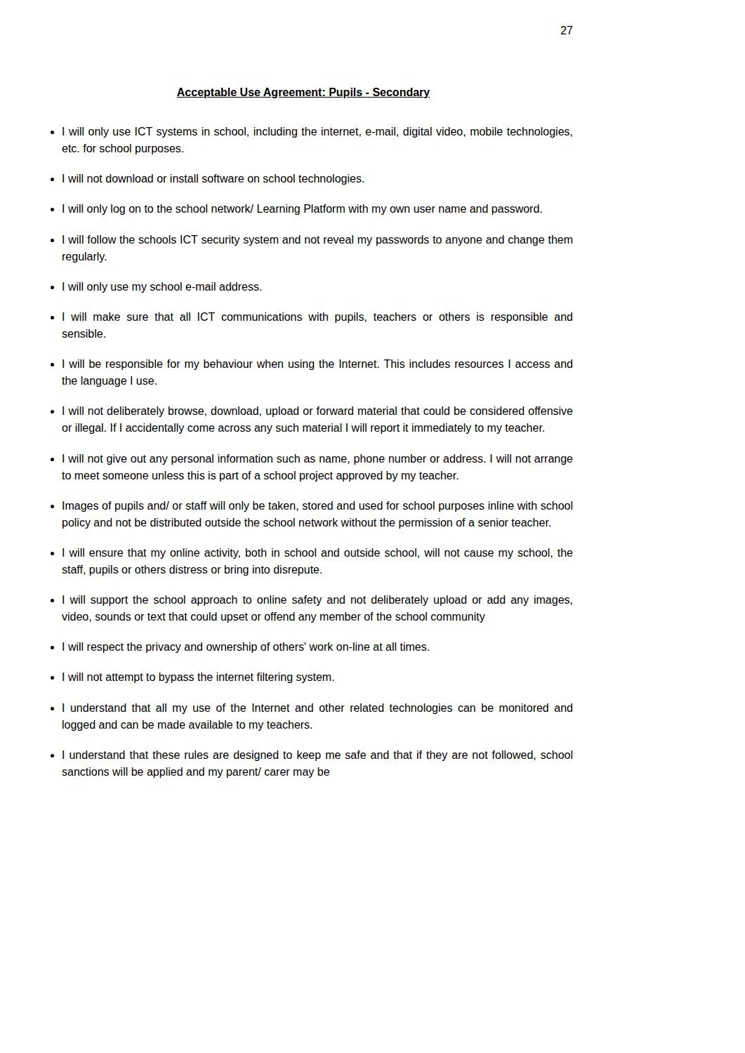27
Acceptable Use Agreement: Pupils - Secondary
I will only use ICT systems in school, including the internet, e-mail, digital video, mobile technologies, etc. for school purposes.
I will not download or install software on school technologies.
I will only log on to the school network/ Learning Platform with my own user name and password.
I will follow the schools ICT security system and not reveal my passwords to anyone and change them regularly.
I will only use my school e-mail address.
I will make sure that all ICT communications with pupils, teachers or others is responsible and sensible.
I will be responsible for my behaviour when using the Internet. This includes resources I access and the language I use.
I will not deliberately browse, download, upload or forward material that could be considered offensive or illegal. If I accidentally come across any such material I will report it immediately to my teacher.
I will not give out any personal information such as name, phone number or address. I will not arrange to meet someone unless this is part of a school project approved by my teacher.
Images of pupils and/ or staff will only be taken, stored and used for school purposes inline with school policy and not be distributed outside the school network without the permission of a senior teacher.
I will ensure that my online activity, both in school and outside school, will not cause my school, the staff, pupils or others distress or bring into disrepute.
I will support the school approach to online safety and not deliberately upload or add any images, video, sounds or text that could upset or offend any member of the school community
I will respect the privacy and ownership of others' work on-line at all times.
I will not attempt to bypass the internet filtering system.
I understand that all my use of the Internet and other related technologies can be monitored and logged and can be made available to my teachers.
I understand that these rules are designed to keep me safe and that if they are not followed, school sanctions will be applied and my parent/ carer may be